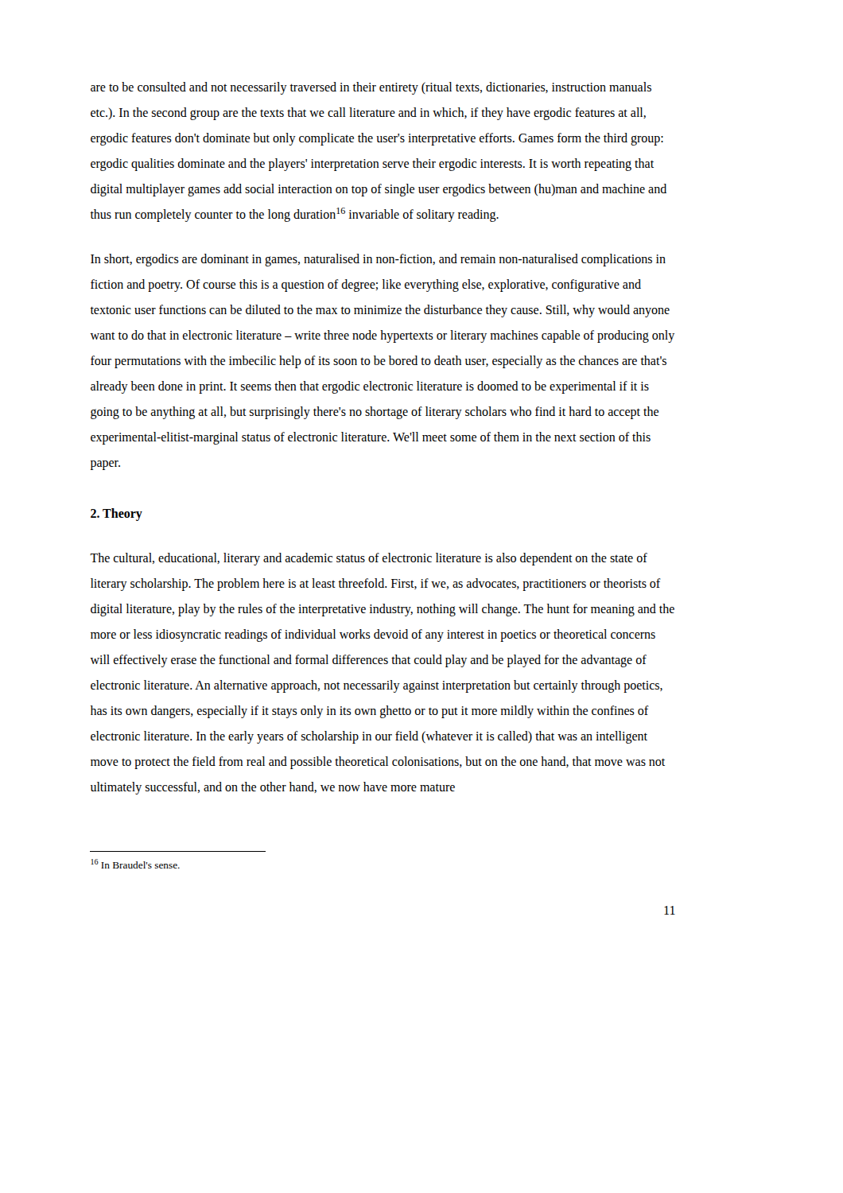are to be consulted and not necessarily traversed in their entirety (ritual texts, dictionaries, instruction manuals etc.). In the second group are the texts that we call literature and in which, if they have ergodic features at all, ergodic features don't dominate but only complicate the user's interpretative efforts. Games form the third group: ergodic qualities dominate and the players' interpretation serve their ergodic interests. It is worth repeating that digital multiplayer games add social interaction on top of single user ergodics between (hu)man and machine and thus run completely counter to the long duration16 invariable of solitary reading.
In short, ergodics are dominant in games, naturalised in non-fiction, and remain non-naturalised complications in fiction and poetry. Of course this is a question of degree; like everything else, explorative, configurative and textonic user functions can be diluted to the max to minimize the disturbance they cause. Still, why would anyone want to do that in electronic literature – write three node hypertexts or literary machines capable of producing only four permutations with the imbecilic help of its soon to be bored to death user, especially as the chances are that's already been done in print. It seems then that ergodic electronic literature is doomed to be experimental if it is going to be anything at all, but surprisingly there's no shortage of literary scholars who find it hard to accept the experimental-elitist-marginal status of electronic literature. We'll meet some of them in the next section of this paper.
2. Theory
The cultural, educational, literary and academic status of electronic literature is also dependent on the state of literary scholarship. The problem here is at least threefold. First, if we, as advocates, practitioners or theorists of digital literature, play by the rules of the interpretative industry, nothing will change. The hunt for meaning and the more or less idiosyncratic readings of individual works devoid of any interest in poetics or theoretical concerns will effectively erase the functional and formal differences that could play and be played for the advantage of electronic literature. An alternative approach, not necessarily against interpretation but certainly through poetics, has its own dangers, especially if it stays only in its own ghetto or to put it more mildly within the confines of electronic literature. In the early years of scholarship in our field (whatever it is called) that was an intelligent move to protect the field from real and possible theoretical colonisations, but on the one hand, that move was not ultimately successful, and on the other hand, we now have more mature
16 In Braudel's sense.
11